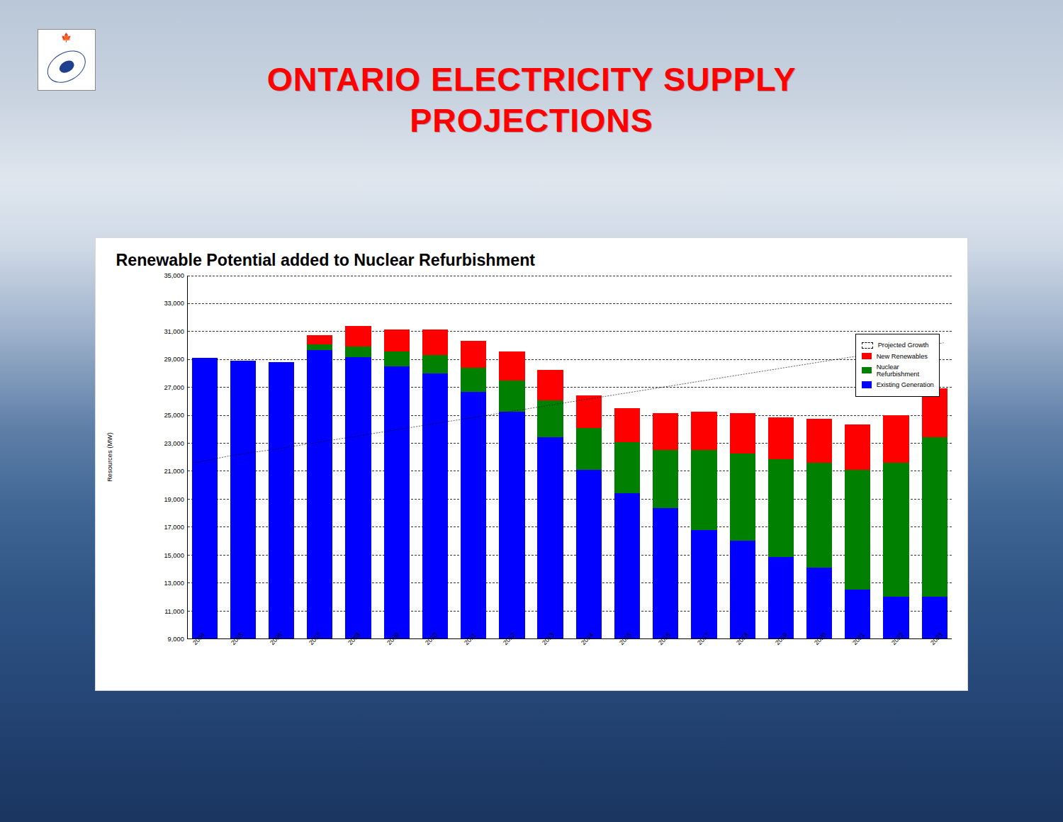🍁
ONTARIO ELECTRICITY SUPPLY
PROJECTIONS
Renewable Potential added to Nuclear Refurbishment
Resources (MW)
35,000
33,000
31,000
29,000
27,000
25,000
23,000
21,000
19,000
17,000
15,000
13,000
11,000
9,000
Projected Growth
New Renewables
Nuclear
Refurbishment
Existing Generation
2004
2005
2006
2007
2008
2009
2010
2011
2012
2013
2014
2015
2016
2017
2018
2019
2020
2021
2022
2023
Year